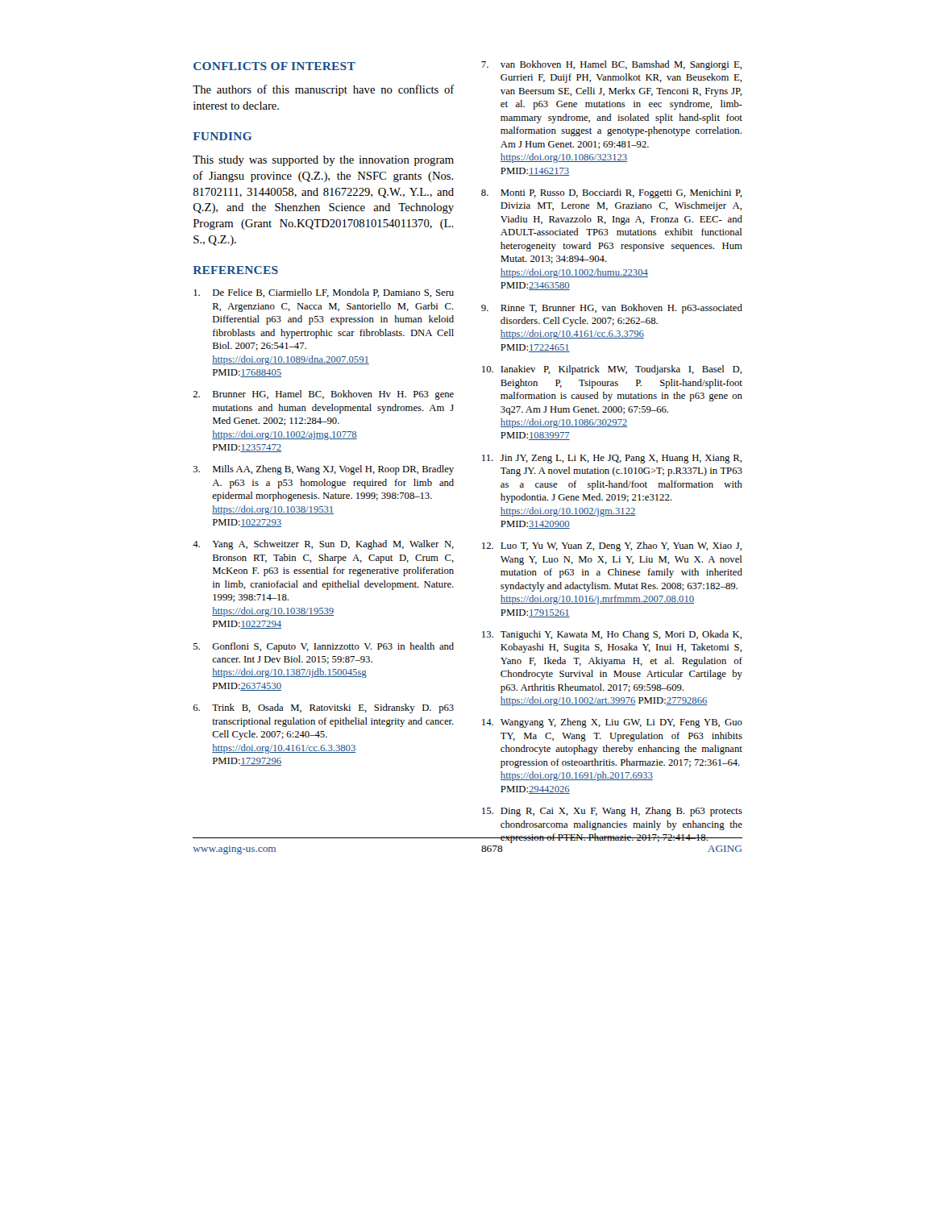CONFLICTS OF INTEREST
The authors of this manuscript have no conflicts of interest to declare.
FUNDING
This study was supported by the innovation program of Jiangsu province (Q.Z.), the NSFC grants (Nos. 81702111, 31440058, and 81672229, Q.W., Y.L., and Q.Z), and the Shenzhen Science and Technology Program (Grant No.KQTD20170810154011370, (L. S., Q.Z.).
REFERENCES
De Felice B, Ciarmiello LF, Mondola P, Damiano S, Seru R, Argenziano C, Nacca M, Santoriello M, Garbi C. Differential p63 and p53 expression in human keloid fibroblasts and hypertrophic scar fibroblasts. DNA Cell Biol. 2007; 26:541–47. https://doi.org/10.1089/dna.2007.0591 PMID:17688405
Brunner HG, Hamel BC, Bokhoven Hv H. P63 gene mutations and human developmental syndromes. Am J Med Genet. 2002; 112:284–90. https://doi.org/10.1002/ajmg.10778 PMID:12357472
Mills AA, Zheng B, Wang XJ, Vogel H, Roop DR, Bradley A. p63 is a p53 homologue required for limb and epidermal morphogenesis. Nature. 1999; 398:708–13. https://doi.org/10.1038/19531 PMID:10227293
Yang A, Schweitzer R, Sun D, Kaghad M, Walker N, Bronson RT, Tabin C, Sharpe A, Caput D, Crum C, McKeon F. p63 is essential for regenerative proliferation in limb, craniofacial and epithelial development. Nature. 1999; 398:714–18. https://doi.org/10.1038/19539 PMID:10227294
Gonfloni S, Caputo V, Iannizzotto V. P63 in health and cancer. Int J Dev Biol. 2015; 59:87–93. https://doi.org/10.1387/ijdb.150045sg PMID:26374530
Trink B, Osada M, Ratovitski E, Sidransky D. p63 transcriptional regulation of epithelial integrity and cancer. Cell Cycle. 2007; 6:240–45. https://doi.org/10.4161/cc.6.3.3803 PMID:17297296
van Bokhoven H, Hamel BC, Bamshad M, Sangiorgi E, Gurrieri F, Duijf PH, Vanmolkot KR, van Beusekom E, van Beersum SE, Celli J, Merkx GF, Tenconi R, Fryns JP, et al. p63 Gene mutations in eec syndrome, limb-mammary syndrome, and isolated split hand-split foot malformation suggest a genotype-phenotype correlation. Am J Hum Genet. 2001; 69:481–92. https://doi.org/10.1086/323123 PMID:11462173
Monti P, Russo D, Bocciardi R, Foggetti G, Menichini P, Divizia MT, Lerone M, Graziano C, Wischmeijer A, Viadiu H, Ravazzolo R, Inga A, Fronza G. EEC- and ADULT-associated TP63 mutations exhibit functional heterogeneity toward P63 responsive sequences. Hum Mutat. 2013; 34:894–904. https://doi.org/10.1002/humu.22304 PMID:23463580
Rinne T, Brunner HG, van Bokhoven H. p63-associated disorders. Cell Cycle. 2007; 6:262–68. https://doi.org/10.4161/cc.6.3.3796 PMID:17224651
Ianakiev P, Kilpatrick MW, Toudjarska I, Basel D, Beighton P, Tsipouras P. Split-hand/split-foot malformation is caused by mutations in the p63 gene on 3q27. Am J Hum Genet. 2000; 67:59–66. https://doi.org/10.1086/302972 PMID:10839977
Jin JY, Zeng L, Li K, He JQ, Pang X, Huang H, Xiang R, Tang JY. A novel mutation (c.1010G>T; p.R337L) in TP63 as a cause of split-hand/foot malformation with hypodontia. J Gene Med. 2019; 21:e3122. https://doi.org/10.1002/jgm.3122 PMID:31420900
Luo T, Yu W, Yuan Z, Deng Y, Zhao Y, Yuan W, Xiao J, Wang Y, Luo N, Mo X, Li Y, Liu M, Wu X. A novel mutation of p63 in a Chinese family with inherited syndactyly and adactylism. Mutat Res. 2008; 637:182–89. https://doi.org/10.1016/j.mrfmmm.2007.08.010 PMID:17915261
Taniguchi Y, Kawata M, Ho Chang S, Mori D, Okada K, Kobayashi H, Sugita S, Hosaka Y, Inui H, Taketomi S, Yano F, Ikeda T, Akiyama H, et al. Regulation of Chondrocyte Survival in Mouse Articular Cartilage by p63. Arthritis Rheumatol. 2017; 69:598–609. https://doi.org/10.1002/art.39976 PMID:27792866
Wangyang Y, Zheng X, Liu GW, Li DY, Feng YB, Guo TY, Ma C, Wang T. Upregulation of P63 inhibits chondrocyte autophagy thereby enhancing the malignant progression of osteoarthritis. Pharmazie. 2017; 72:361–64. https://doi.org/10.1691/ph.2017.6933 PMID:29442026
Ding R, Cai X, Xu F, Wang H, Zhang B. p63 protects chondrosarcoma malignancies mainly by enhancing the expression of PTEN. Pharmazie. 2017; 72:414–18.
www.aging-us.com 8678 AGING